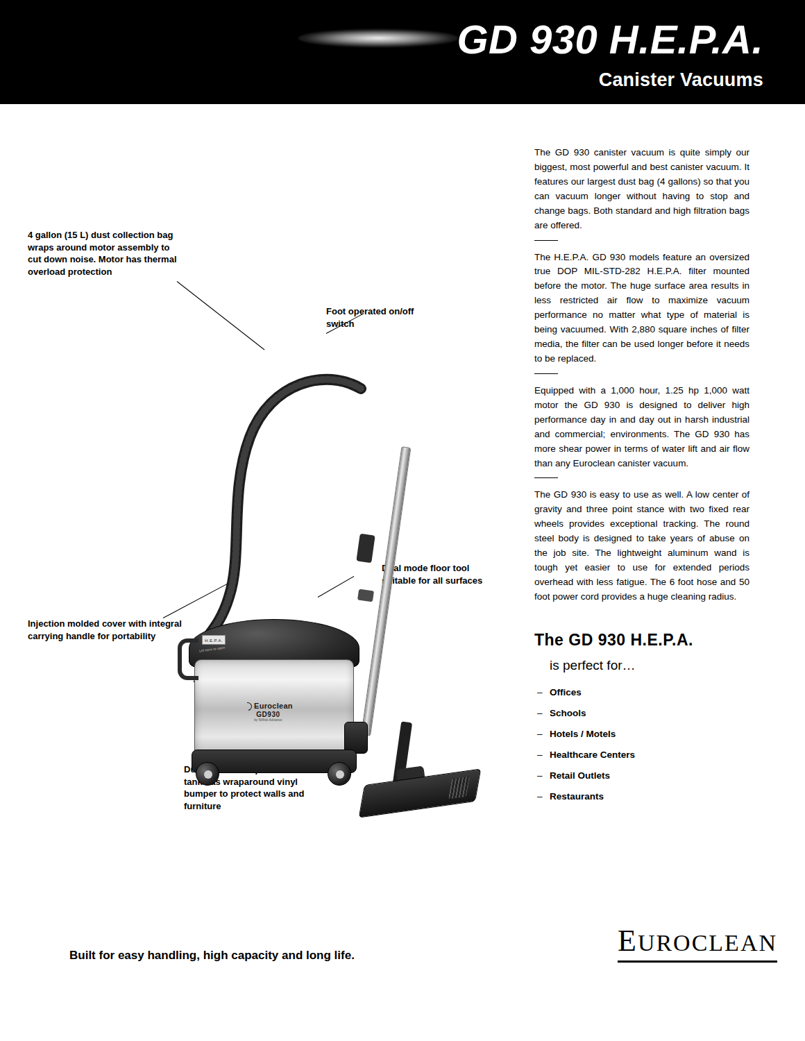GD 930 H.E.P.A.
Canister Vacuums
4 gallon (15 L) dust collection bag wraps around motor assembly to cut down noise. Motor has thermal overload protection
Foot operated on/off switch
Dual mode floor tool suitable for all surfaces
Injection molded cover with integral carrying handle for portability
Durable chrome plated steel tank has wraparound vinyl bumper to protect walls and furniture
H.E.P.A.
Lift here to open
Euroclean
GD930
by Nilfisk-Advance
The GD 930 canister vacuum is quite simply our biggest, most powerful and best canister vacuum. It features our largest dust bag (4 gallons) so that you can vacuum longer without having to stop and change bags. Both standard and high filtration bags are offered.
The H.E.P.A. GD 930 models feature an oversized true DOP MIL-STD-282 H.E.P.A. filter mounted before the motor. The huge surface area results in less restricted air flow to maximize vacuum performance no matter what type of material is being vacuumed. With 2,880 square inches of filter media, the filter can be used longer before it needs to be replaced.
Equipped with a 1,000 hour, 1.25 hp 1,000 watt motor the GD 930 is designed to deliver high performance day in and day out in harsh industrial and commercial; environments. The GD 930 has more shear power in terms of water lift and air flow than any Euroclean canister vacuum.
The GD 930 is easy to use as well. A low center of gravity and three point stance with two fixed rear wheels provides exceptional tracking. The round steel body is designed to take years of abuse on the job site. The lightweight aluminum wand is tough yet easier to use for extended periods overhead with less fatigue. The 6 foot hose and 50 foot power cord provides a huge cleaning radius.
The GD 930 H.E.P.A.
is perfect for…
Offices
Schools
Hotels / Motels
Healthcare Centers
Retail Outlets
Restaurants
Built for easy handling, high capacity and long life.
EUROCLEAN